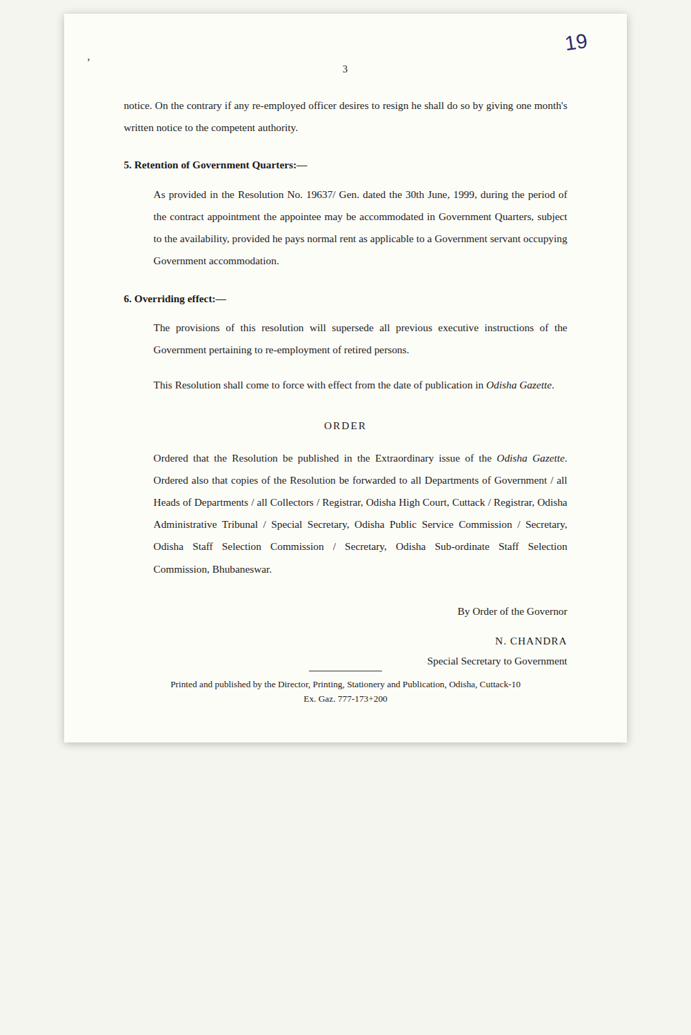19
,
3
notice. On the contrary if any re-employed officer desires to resign he shall do so by giving one month's written notice to the competent authority.
5. Retention of Government Quarters:—
As provided in the Resolution No. 19637/ Gen. dated the 30th June, 1999, during the period of the contract appointment the appointee may be accommodated in Government Quarters, subject to the availability, provided he pays normal rent as applicable to a Government servant occupying Government accommodation.
6. Overriding effect:—
The provisions of this resolution will supersede all previous executive instructions of the Government pertaining to re-employment of retired persons.
This Resolution shall come to force with effect from the date of publication in Odisha Gazette.
ORDER
Ordered that the Resolution be published in the Extraordinary issue of the Odisha Gazette. Ordered also that copies of the Resolution be forwarded to all Departments of Government / all Heads of Departments / all Collectors / Registrar, Odisha High Court, Cuttack / Registrar, Odisha Administrative Tribunal / Special Secretary, Odisha Public Service Commission / Secretary, Odisha Staff Selection Commission / Secretary, Odisha Sub-ordinate Staff Selection Commission, Bhubaneswar.
By Order of the Governor
N. CHANDRA
Special Secretary to Government
Printed and published by the Director, Printing, Stationery and Publication, Odisha, Cuttack-10
Ex. Gaz. 777-173+200